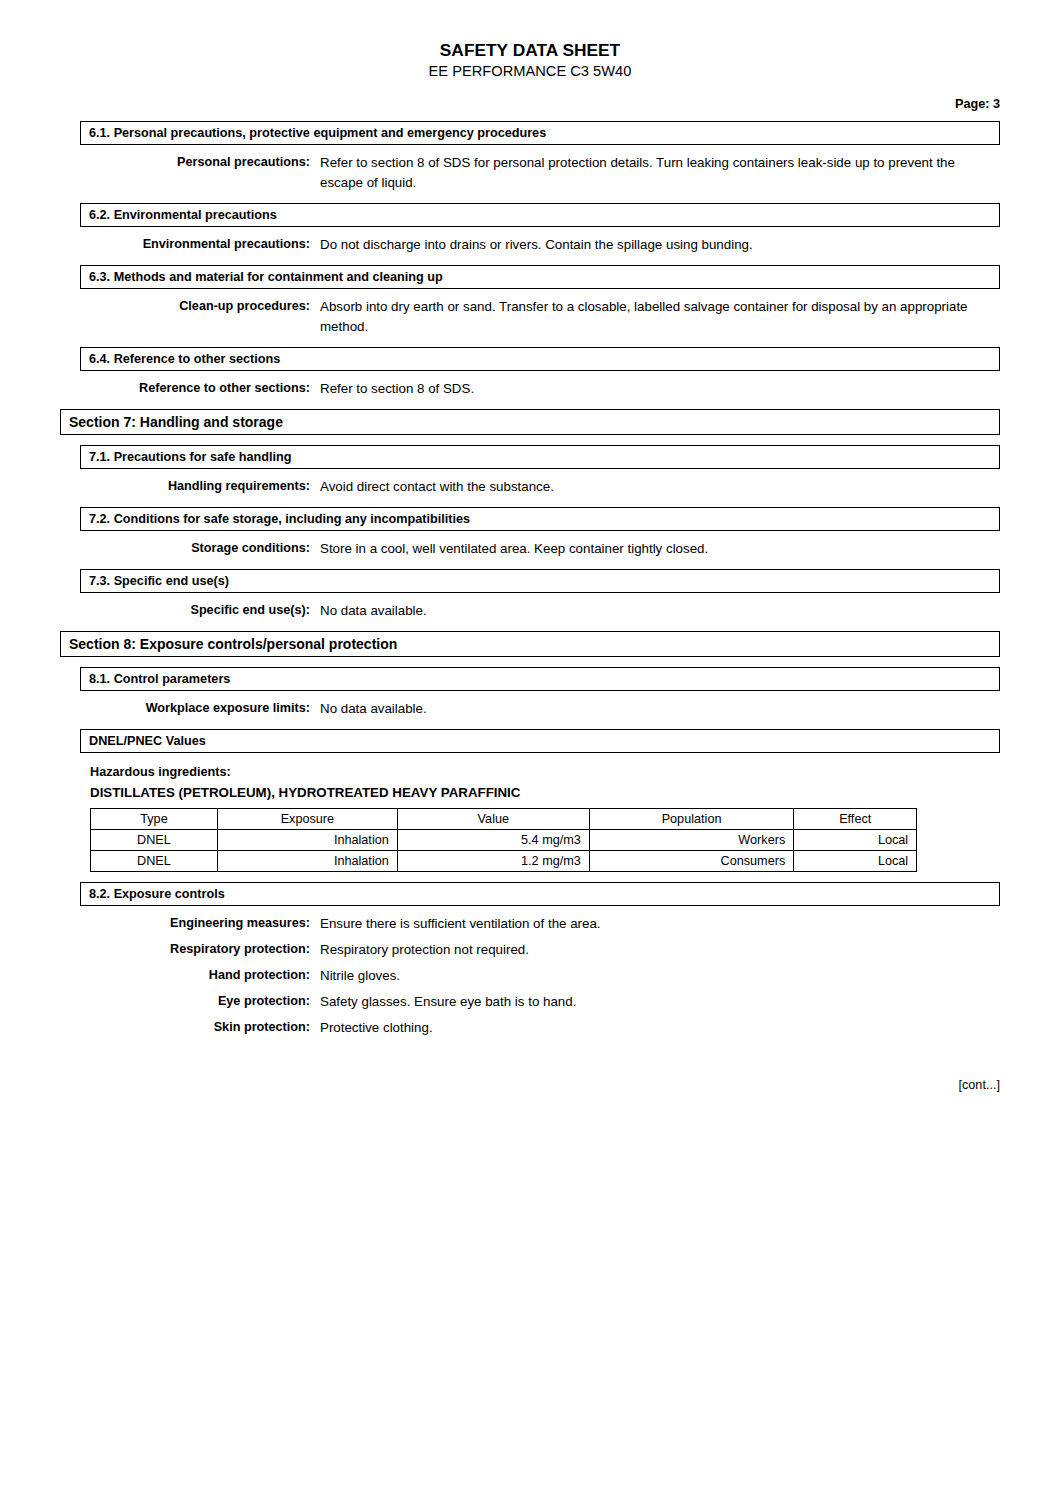SAFETY DATA SHEET
EE PERFORMANCE C3 5W40
Page: 3
6.1. Personal precautions, protective equipment and emergency procedures
Personal precautions:
Refer to section 8 of SDS for personal protection details. Turn leaking containers leak-side up to prevent the escape of liquid.
6.2. Environmental precautions
Environmental precautions:
Do not discharge into drains or rivers. Contain the spillage using bunding.
6.3. Methods and material for containment and cleaning up
Clean-up procedures:
Absorb into dry earth or sand. Transfer to a closable, labelled salvage container for disposal by an appropriate method.
6.4. Reference to other sections
Reference to other sections:
Refer to section 8 of SDS.
Section 7: Handling and storage
7.1. Precautions for safe handling
Handling requirements:
Avoid direct contact with the substance.
7.2. Conditions for safe storage, including any incompatibilities
Storage conditions:
Store in a cool, well ventilated area. Keep container tightly closed.
7.3. Specific end use(s)
Specific end use(s):
No data available.
Section 8: Exposure controls/personal protection
8.1. Control parameters
Workplace exposure limits:
No data available.
DNEL/PNEC Values
Hazardous ingredients:
DISTILLATES (PETROLEUM), HYDROTREATED HEAVY PARAFFINIC
| Type | Exposure | Value | Population | Effect |
| --- | --- | --- | --- | --- |
| DNEL | Inhalation | 5.4 mg/m3 | Workers | Local |
| DNEL | Inhalation | 1.2 mg/m3 | Consumers | Local |
8.2. Exposure controls
Engineering measures:
Ensure there is sufficient ventilation of the area.
Respiratory protection:
Respiratory protection not required.
Hand protection:
Nitrile gloves.
Eye protection:
Safety glasses. Ensure eye bath is to hand.
Skin protection:
Protective clothing.
[cont...]